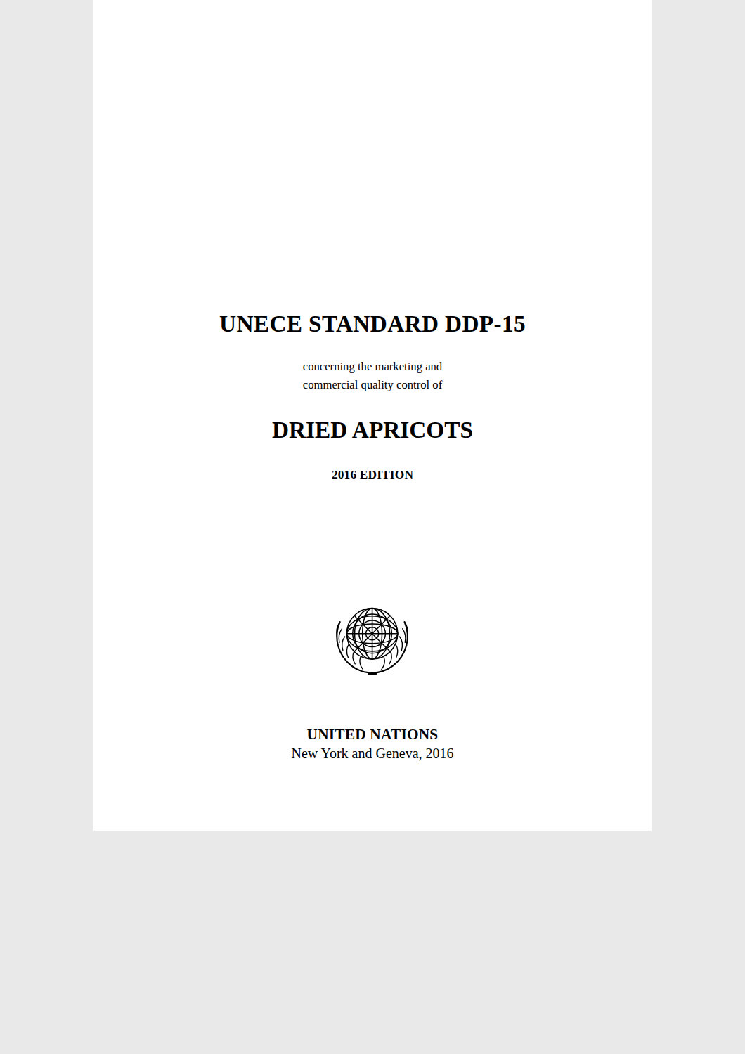UNECE STANDARD DDP-15
concerning the marketing and
commercial quality control of
DRIED APRICOTS
2016 EDITION
UNITED NATIONS
New York and Geneva, 2016